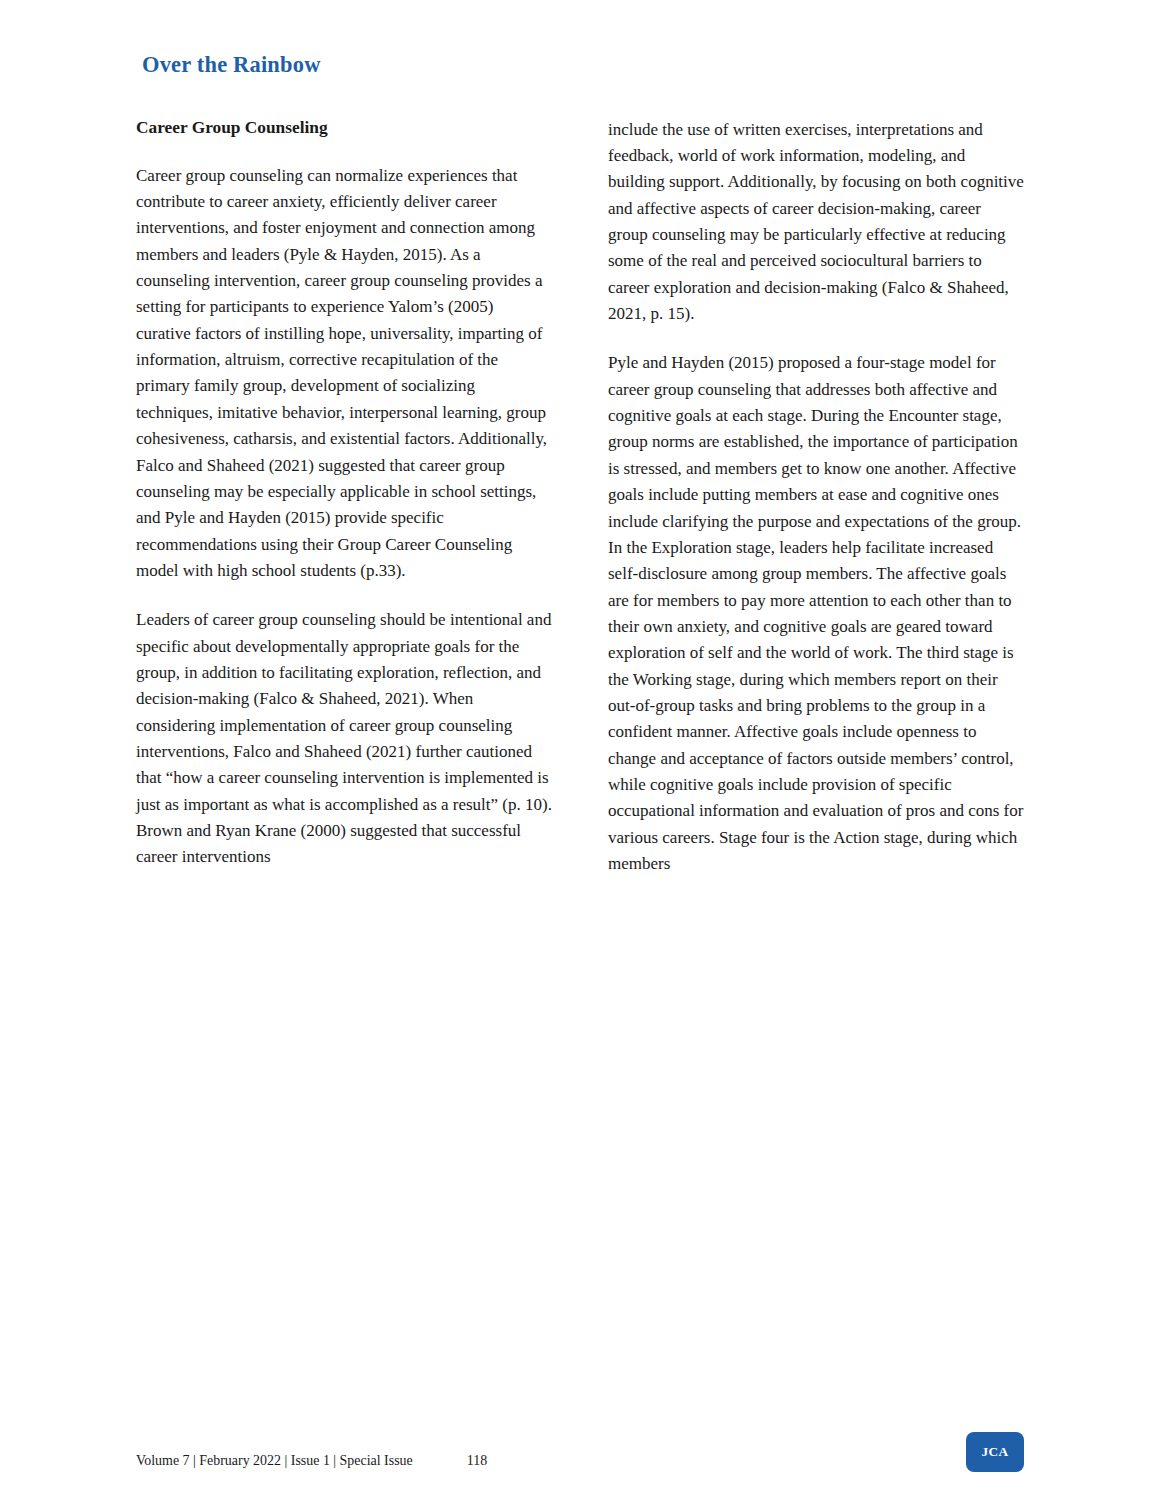Over the Rainbow
Career Group Counseling
Career group counseling can normalize experiences that contribute to career anxiety, efficiently deliver career interventions, and foster enjoyment and connection among members and leaders (Pyle & Hayden, 2015). As a counseling intervention, career group counseling provides a setting for participants to experience Yalom’s (2005) curative factors of instilling hope, universality, imparting of information, altruism, corrective recapitulation of the primary family group, development of socializing techniques, imitative behavior, interpersonal learning, group cohesiveness, catharsis, and existential factors. Additionally, Falco and Shaheed (2021) suggested that career group counseling may be especially applicable in school settings, and Pyle and Hayden (2015) provide specific recommendations using their Group Career Counseling model with high school students (p.33).
Leaders of career group counseling should be intentional and specific about developmentally appropriate goals for the group, in addition to facilitating exploration, reflection, and decision-making (Falco & Shaheed, 2021). When considering implementation of career group counseling interventions, Falco and Shaheed (2021) further cautioned that “how a career counseling intervention is implemented is just as important as what is accomplished as a result” (p. 10). Brown and Ryan Krane (2000) suggested that successful career interventions
include the use of written exercises, interpretations and feedback, world of work information, modeling, and building support. Additionally, by focusing on both cognitive and affective aspects of career decision-making, career group counseling may be particularly effective at reducing some of the real and perceived sociocultural barriers to career exploration and decision-making (Falco & Shaheed, 2021, p. 15).
Pyle and Hayden (2015) proposed a four-stage model for career group counseling that addresses both affective and cognitive goals at each stage. During the Encounter stage, group norms are established, the importance of participation is stressed, and members get to know one another. Affective goals include putting members at ease and cognitive ones include clarifying the purpose and expectations of the group. In the Exploration stage, leaders help facilitate increased self-disclosure among group members. The affective goals are for members to pay more attention to each other than to their own anxiety, and cognitive goals are geared toward exploration of self and the world of work. The third stage is the Working stage, during which members report on their out-of-group tasks and bring problems to the group in a confident manner. Affective goals include openness to change and acceptance of factors outside members’ control, while cognitive goals include provision of specific occupational information and evaluation of pros and cons for various careers. Stage four is the Action stage, during which members
Volume 7 | February 2022 | Issue 1 | Special Issue
118
JCA